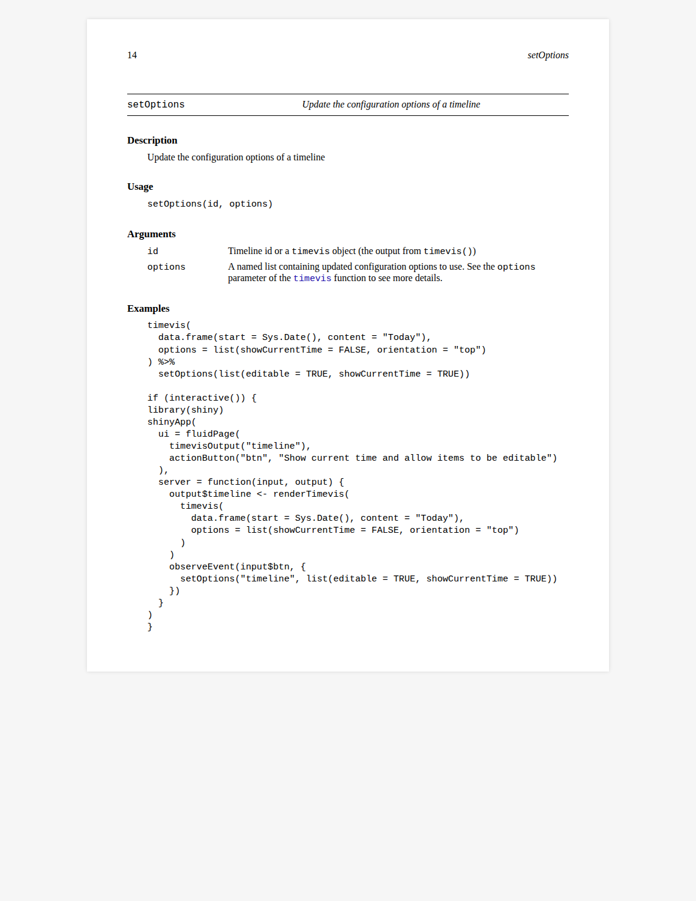14 setOptions
setOptions Update the configuration options of a timeline
Description
Update the configuration options of a timeline
Usage
setOptions(id, options)
Arguments
id
Timeline id or a timevis object (the output from timevis())
options
A named list containing updated configuration options to use. See the options parameter of the timevis function to see more details.
Examples
timevis(
  data.frame(start = Sys.Date(), content = "Today"),
  options = list(showCurrentTime = FALSE, orientation = "top")
) %>%
  setOptions(list(editable = TRUE, showCurrentTime = TRUE))

if (interactive()) {
library(shiny)
shinyApp(
  ui = fluidPage(
    timevisOutput("timeline"),
    actionButton("btn", "Show current time and allow items to be editable")
  ),
  server = function(input, output) {
    output$timeline <- renderTimevis(
      timevis(
        data.frame(start = Sys.Date(), content = "Today"),
        options = list(showCurrentTime = FALSE, orientation = "top")
      )
    )
    observeEvent(input$btn, {
      setOptions("timeline", list(editable = TRUE, showCurrentTime = TRUE))
    })
  }
)
}